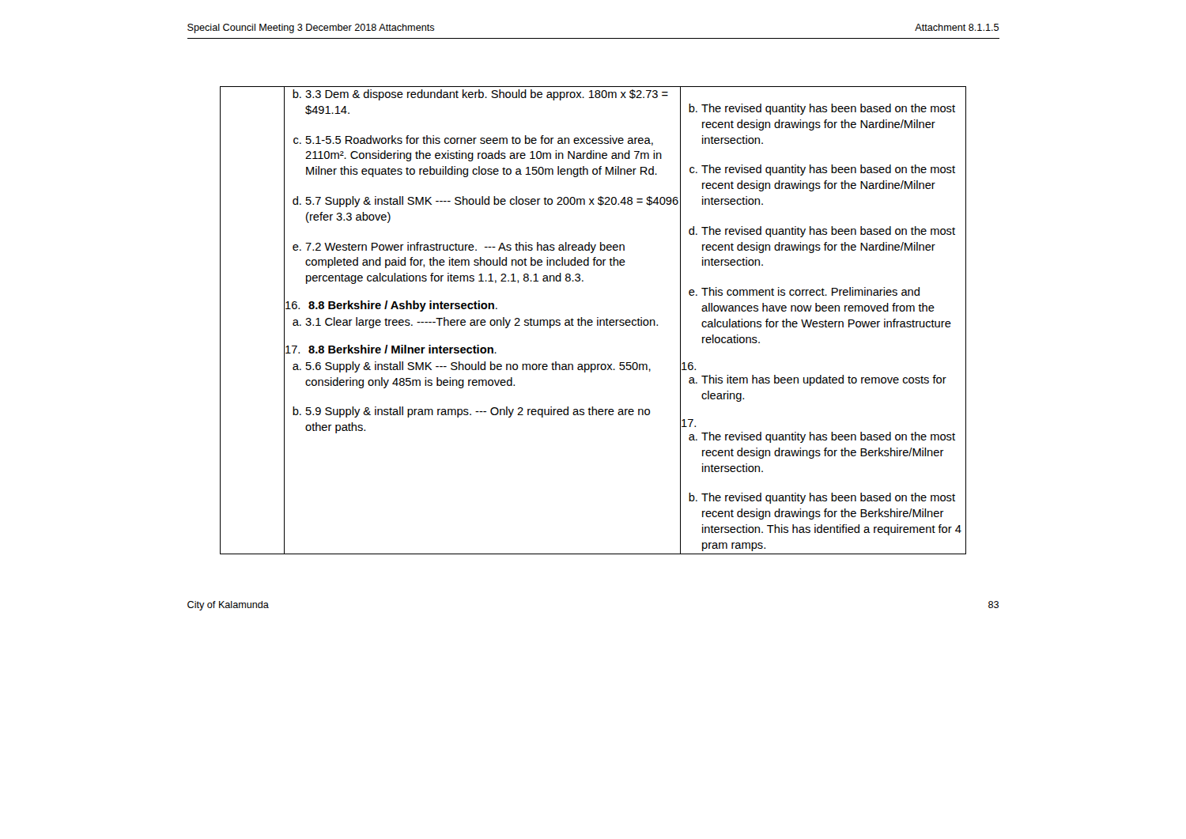Special Council Meeting 3 December 2018 Attachments
Attachment 8.1.1.5
| | 3.3 Dem & dispose redundant kerb. Should be approx. 180m x $2.73 = $491.14. 5.1-5.5 Roadworks for this corner seem to be for an excessive area, 2110m². Considering the existing roads are 10m in Nardine and 7m in Milner this equates to rebuilding close to a 150m length of Milner Rd. 5.7 Supply & install SMK ---- Should be closer to 200m x $20.48 = $4096 (refer 3.3 above) 7.2 Western Power infrastructure. --- As this has already been completed and paid for, the item should not be included for the percentage calculations for items 1.1, 2.1, 8.1 and 8.3. 16. 8.8 Berkshire / Ashby intersection . 3.1 Clear large trees. -----There are only 2 stumps at the intersection. 17. 8.8 Berkshire / Milner intersection . 5.6 Supply & install SMK --- Should be no more than approx. 550m, considering only 485m is being removed. 5.9 Supply & install pram ramps. --- Only 2 required as there are no other paths. | The revised quantity has been based on the most recent design drawings for the Nardine/Milner intersection. The revised quantity has been based on the most recent design drawings for the Nardine/Milner intersection. The revised quantity has been based on the most recent design drawings for the Nardine/Milner intersection. This comment is correct. Preliminaries and allowances have now been removed from the calculations for the Western Power infrastructure relocations. 16. This item has been updated to remove costs for clearing. 17. The revised quantity has been based on the most recent design drawings for the Berkshire/Milner intersection. The revised quantity has been based on the most recent design drawings for the Berkshire/Milner intersection. This has identified a requirement for 4 pram ramps. |
City of Kalamunda
83